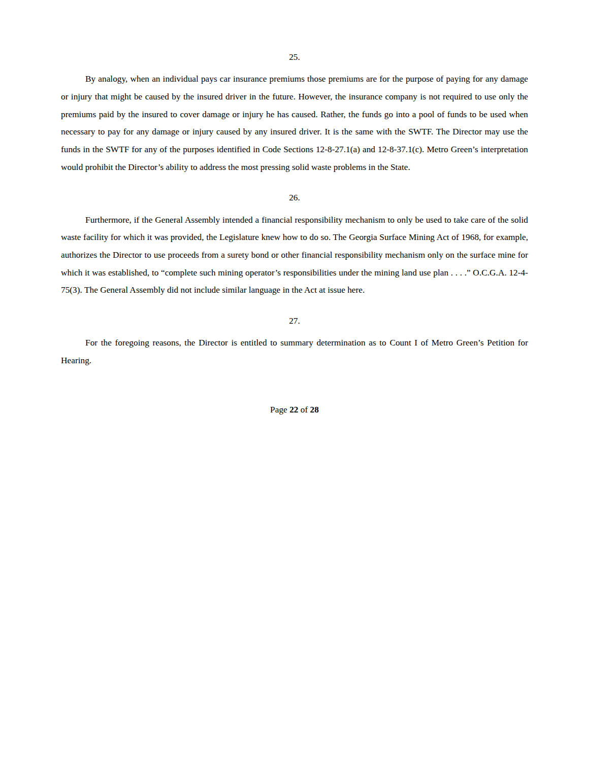25.
By analogy, when an individual pays car insurance premiums those premiums are for the purpose of paying for any damage or injury that might be caused by the insured driver in the future. However, the insurance company is not required to use only the premiums paid by the insured to cover damage or injury he has caused. Rather, the funds go into a pool of funds to be used when necessary to pay for any damage or injury caused by any insured driver. It is the same with the SWTF. The Director may use the funds in the SWTF for any of the purposes identified in Code Sections 12-8-27.1(a) and 12-8-37.1(c). Metro Green’s interpretation would prohibit the Director’s ability to address the most pressing solid waste problems in the State.
26.
Furthermore, if the General Assembly intended a financial responsibility mechanism to only be used to take care of the solid waste facility for which it was provided, the Legislature knew how to do so. The Georgia Surface Mining Act of 1968, for example, authorizes the Director to use proceeds from a surety bond or other financial responsibility mechanism only on the surface mine for which it was established, to “complete such mining operator’s responsibilities under the mining land use plan . . . .” O.C.G.A. 12-4-75(3). The General Assembly did not include similar language in the Act at issue here.
27.
For the foregoing reasons, the Director is entitled to summary determination as to Count I of Metro Green’s Petition for Hearing.
Page 22 of 28